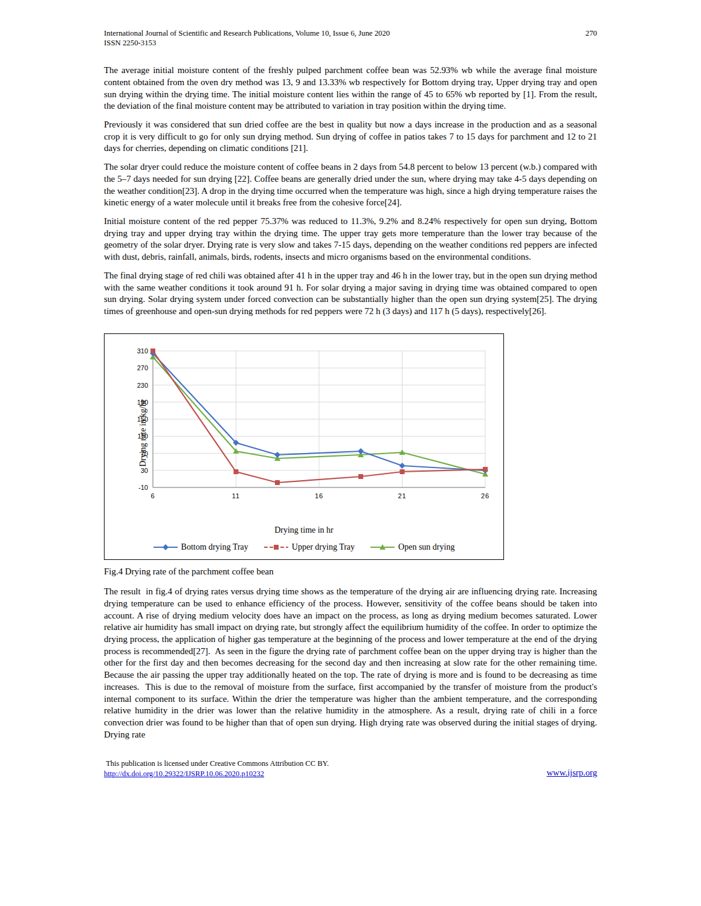International Journal of Scientific and Research Publications, Volume 10, Issue 6, June 2020 ISSN 2250-3153 270
The average initial moisture content of the freshly pulped parchment coffee bean was 52.93% wb while the average final moisture content obtained from the oven dry method was 13, 9 and 13.33% wb respectively for Bottom drying tray, Upper drying tray and open sun drying within the drying time. The initial moisture content lies within the range of 45 to 65% wb reported by [1]. From the result, the deviation of the final moisture content may be attributed to variation in tray position within the drying time.
Previously it was considered that sun dried coffee are the best in quality but now a days increase in the production and as a seasonal crop it is very difficult to go for only sun drying method. Sun drying of coffee in patios takes 7 to 15 days for parchment and 12 to 21 days for cherries, depending on climatic conditions [21].
The solar dryer could reduce the moisture content of coffee beans in 2 days from 54.8 percent to below 13 percent (w.b.) compared with the 5–7 days needed for sun drying [22]. Coffee beans are generally dried under the sun, where drying may take 4-5 days depending on the weather condition[23]. A drop in the drying time occurred when the temperature was high, since a high drying temperature raises the kinetic energy of a water molecule until it breaks free from the cohesive force[24].
Initial moisture content of the red pepper 75.37% was reduced to 11.3%, 9.2% and 8.24% respectively for open sun drying, Bottom drying tray and upper drying tray within the drying time. The upper tray gets more temperature than the lower tray because of the geometry of the solar dryer. Drying rate is very slow and takes 7-15 days, depending on the weather conditions red peppers are infected with dust, debris, rainfall, animals, birds, rodents, insects and micro organisms based on the environmental conditions.
The final drying stage of red chili was obtained after 41 h in the upper tray and 46 h in the lower tray, but in the open sun drying method with the same weather conditions it took around 91 h. For solar drying a major saving in drying time was obtained compared to open sun drying. Solar drying system under forced convection can be substantially higher than the open sun drying system[25]. The drying times of greenhouse and open-sun drying methods for red peppers were 72 h (3 days) and 117 h (5 days), respectively[26].
Drying rate in kg/hr 310 270 230 190 150 110 70 30 -10 6 11 16 21 26
Drying time in hr
Bottom drying Tray Upper drying Tray Open sun drying
Fig.4 Drying rate of the parchment coffee bean
The result in fig.4 of drying rates versus drying time shows as the temperature of the drying air are influencing drying rate. Increasing drying temperature can be used to enhance efficiency of the process. However, sensitivity of the coffee beans should be taken into account. A rise of drying medium velocity does have an impact on the process, as long as drying medium becomes saturated. Lower relative air humidity has small impact on drying rate, but strongly affect the equilibrium humidity of the coffee. In order to optimize the drying process, the application of higher gas temperature at the beginning of the process and lower temperature at the end of the drying process is recommended[27]. As seen in the figure the drying rate of parchment coffee bean on the upper drying tray is higher than the other for the first day and then becomes decreasing for the second day and then increasing at slow rate for the other remaining time. Because the air passing the upper tray additionally heated on the top. The rate of drying is more and is found to be decreasing as time increases. This is due to the removal of moisture from the surface, first accompanied by the transfer of moisture from the product's internal component to its surface. Within the drier the temperature was higher than the ambient temperature, and the corresponding relative humidity in the drier was lower than the relative humidity in the atmosphere. As a result, drying rate of chili in a force convection drier was found to be higher than that of open sun drying. High drying rate was observed during the initial stages of drying. Drying rate
This publication is licensed under Creative Commons Attribution CC BY. http://dx.doi.org/10.29322/IJSRP.10.06.2020.p10232 www.ijsrp.org